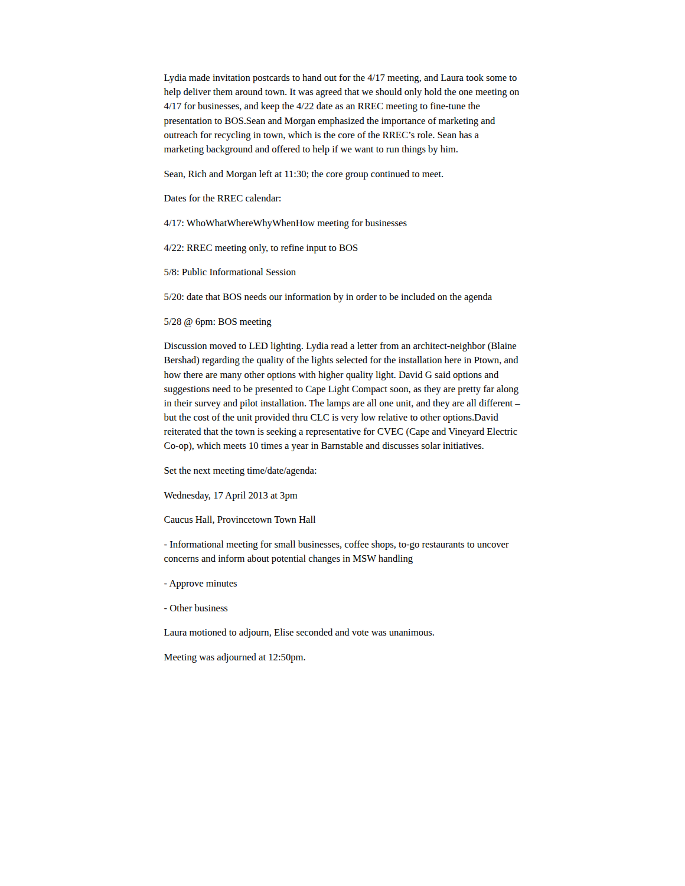Lydia made invitation postcards to hand out for the 4/17 meeting, and Laura took some to help deliver them around town. It was agreed that we should only hold the one meeting on 4/17 for businesses, and keep the 4/22 date as an RREC meeting to fine-tune the presentation to BOS.Sean and Morgan emphasized the importance of marketing and outreach for recycling in town, which is the core of the RREC’s role. Sean has a marketing background and offered to help if we want to run things by him.
Sean, Rich and Morgan left at 11:30; the core group continued to meet.
Dates for the RREC calendar:
4/17: WhoWhatWhereWhyWhenHow meeting for businesses
4/22: RREC meeting only, to refine input to BOS
5/8: Public Informational Session
5/20: date that BOS needs our information by in order to be included on the agenda
5/28 @ 6pm: BOS meeting
Discussion moved to LED lighting. Lydia read a letter from an architect-neighbor (Blaine Bershad) regarding the quality of the lights selected for the installation here in Ptown, and how there are many other options with higher quality light. David G said options and suggestions need to be presented to Cape Light Compact soon, as they are pretty far along in their survey and pilot installation. The lamps are all one unit, and they are all different – but the cost of the unit provided thru CLC is very low relative to other options.David reiterated that the town is seeking a representative for CVEC (Cape and Vineyard Electric Co-op), which meets 10 times a year in Barnstable and discusses solar initiatives.
Set the next meeting time/date/agenda:
Wednesday, 17 April 2013 at 3pm
Caucus Hall, Provincetown Town Hall
- Informational meeting for small businesses, coffee shops, to-go restaurants to uncover concerns and inform about potential changes in MSW handling
- Approve minutes
- Other business
Laura motioned to adjourn, Elise seconded and vote was unanimous.
Meeting was adjourned at 12:50pm.